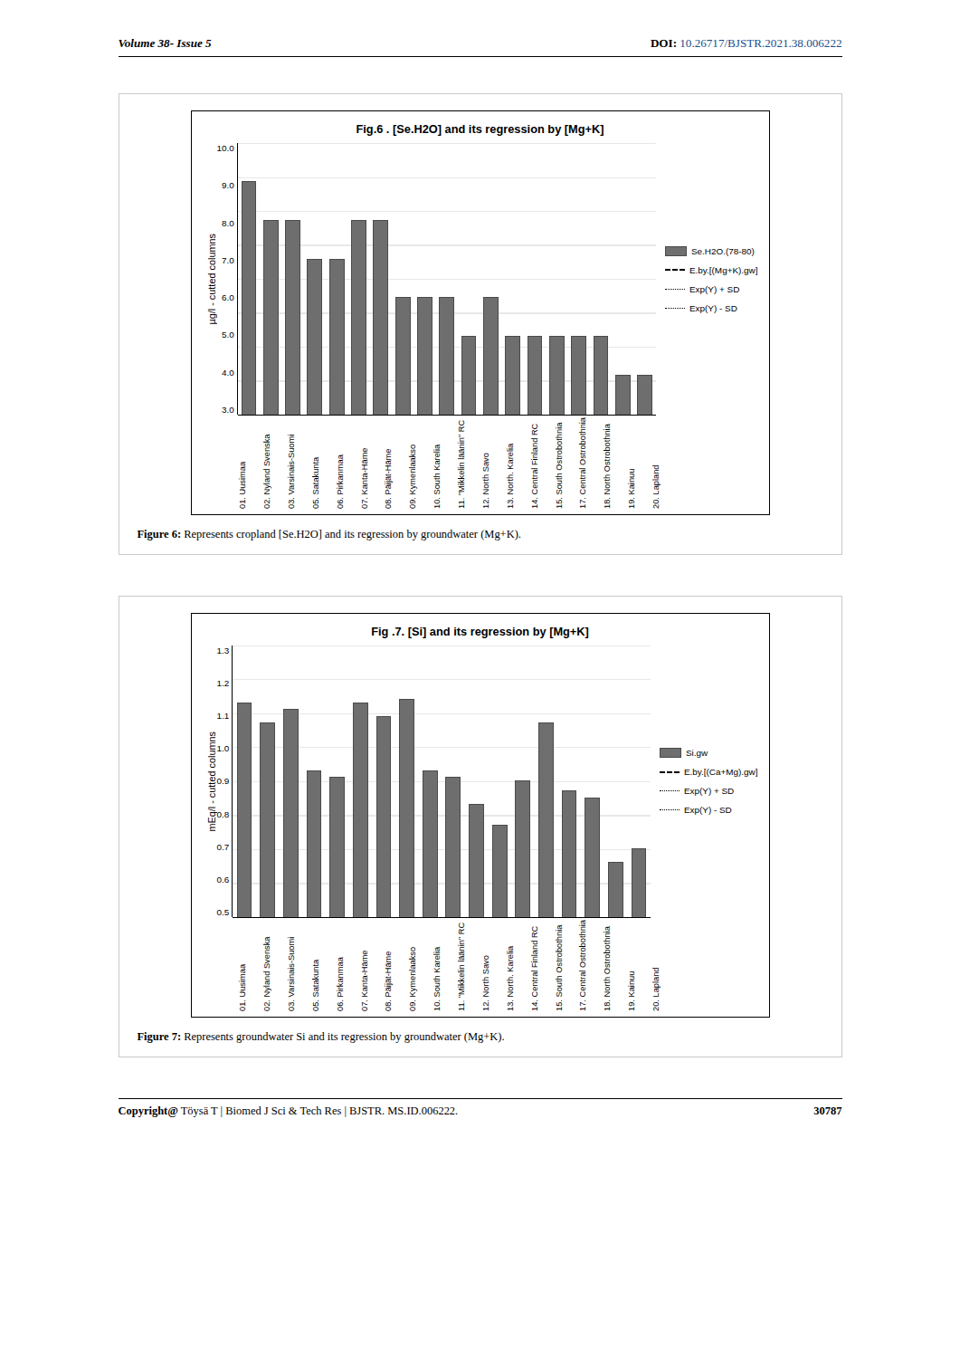Volume 38- Issue 5
DOI: 10.26717/BJSTR.2021.38.006222
Fig.6 . [Se.H2O] and its regression by [Mg+K]
µg/l - cutted columns
10.0 9.0 8.0 7.0 6.0 5.0 4.0 3.0
Se.H2O.(78-80)
E.by.[(Mg+K).gw]
Exp(Y) + SD
Exp(Y) - SD
01. Uusimaa 02. Nyland Svenska 03. Varsinais-Suomi 05. Satakunta 06. Pirkanmaa 07. Kanta-Häme 08. Päijät-Häme 09. Kymenlaakso 10. South Karelia 11. "Mikkelin läänin" RC 12. North Savo 13. North. Karelia 14. Central Finland RC 15. South Ostrobothnia 17. Central Ostrobothnia 18. North Ostrobothnia 19. Kainuu 20. Lapland
Figure 6: Represents cropland [Se.H2O] and its regression by groundwater (Mg+K).
Fig .7. [Si] and its regression by [Mg+K]
mEq/l - cutted columns
1.3 1.2 1.1 1.0 0.9 0.8 0.7 0.6 0.5
Si.gw
E.by.[(Ca+Mg).gw]
Exp(Y) + SD
Exp(Y) - SD
01. Uusimaa 02. Nyland Svenska 03. Varsinais-Suomi 05. Satakunta 06. Pirkanmaa 07. Kanta-Häme 08. Päijät-Häme 09. Kymenlaakso 10. South Karelia 11. "Mikkelin läänin" RC 12. North Savo 13. North. Karelia 14. Central Finland RC 15. South Ostrobothnia 17. Central Ostrobothnia 18. North Ostrobothnia 19. Kainuu 20. Lapland
Figure 7: Represents groundwater Si and its regression by groundwater (Mg+K).
Copyright@ Töysä T | Biomed J Sci & Tech Res | BJSTR. MS.ID.006222.
30787